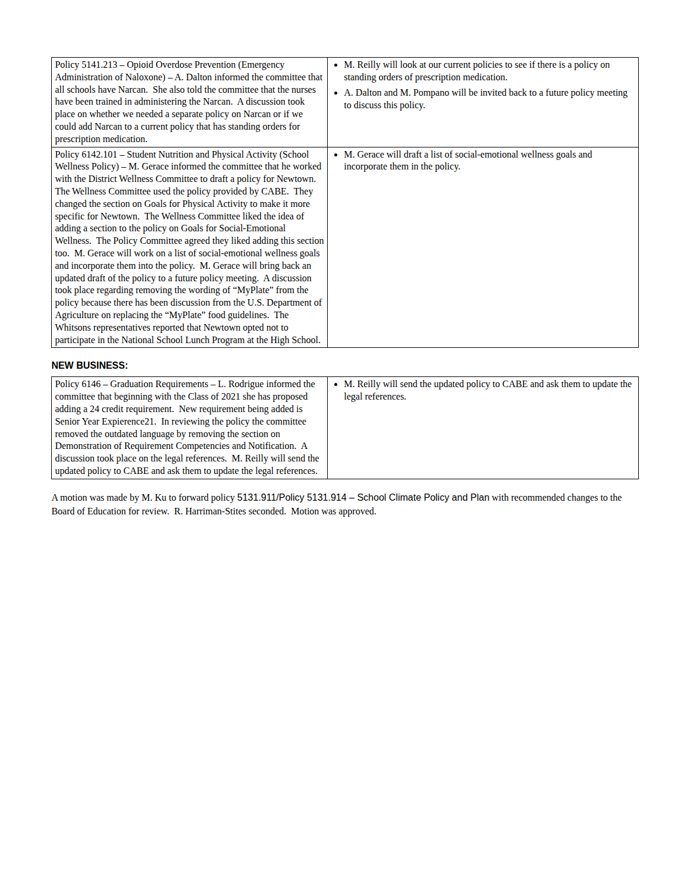| Policy 5141.213 – Opioid Overdose Prevention (Emergency Administration of Naloxone) – A. Dalton informed the committee that all schools have Narcan. She also told the committee that the nurses have been trained in administering the Narcan. A discussion took place on whether we needed a separate policy on Narcan or if we could add Narcan to a current policy that has standing orders for prescription medication. | M. Reilly will look at our current policies to see if there is a policy on standing orders of prescription medication. A. Dalton and M. Pompano will be invited back to a future policy meeting to discuss this policy. |
| Policy 6142.101 – Student Nutrition and Physical Activity (School Wellness Policy) – M. Gerace informed the committee that he worked with the District Wellness Committee to draft a policy for Newtown. The Wellness Committee used the policy provided by CABE. They changed the section on Goals for Physical Activity to make it more specific for Newtown. The Wellness Committee liked the idea of adding a section to the policy on Goals for Social-Emotional Wellness. The Policy Committee agreed they liked adding this section too. M. Gerace will work on a list of social-emotional wellness goals and incorporate them into the policy. M. Gerace will bring back an updated draft of the policy to a future policy meeting. A discussion took place regarding removing the wording of “MyPlate” from the policy because there has been discussion from the U.S. Department of Agriculture on replacing the “MyPlate” food guidelines. The Whitsons representatives reported that Newtown opted not to participate in the National School Lunch Program at the High School. | M. Gerace will draft a list of social-emotional wellness goals and incorporate them in the policy. |
NEW BUSINESS:
| Policy 6146 – Graduation Requirements – L. Rodrigue informed the committee that beginning with the Class of 2021 she has proposed adding a 24 credit requirement. New requirement being added is Senior Year Expierence21. In reviewing the policy the committee removed the outdated language by removing the section on Demonstration of Requirement Competencies and Notification. A discussion took place on the legal references. M. Reilly will send the updated policy to CABE and ask them to update the legal references. | M. Reilly will send the updated policy to CABE and ask them to update the legal references. |
A motion was made by M. Ku to forward policy 5131.911/Policy 5131.914 – School Climate Policy and Plan with recommended changes to the Board of Education for review. R. Harriman-Stites seconded. Motion was approved.